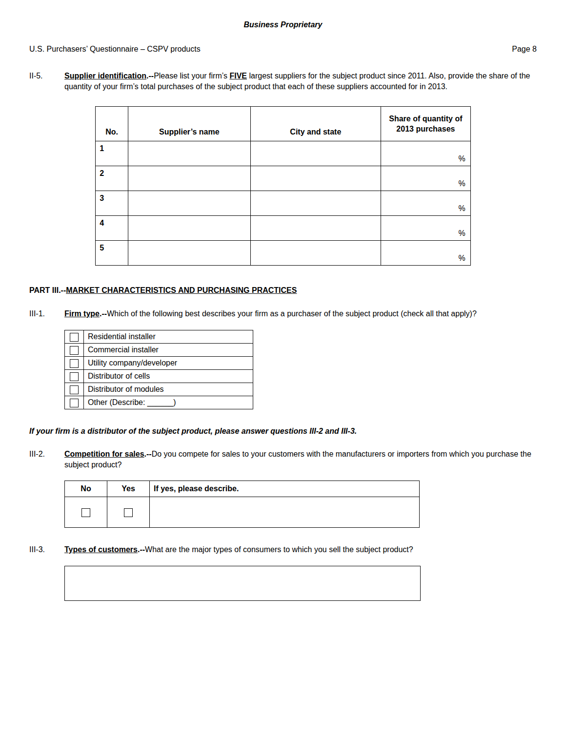Business Proprietary
U.S. Purchasers’ Questionnaire – CSPV products
Page 8
II-5.
Supplier identification.--Please list your firm’s FIVE largest suppliers for the subject product since 2011. Also, provide the share of the quantity of your firm’s total purchases of the subject product that each of these suppliers accounted for in 2013.
| No. | Supplier’s name | City and state | Share of quantity of 2013 purchases |
| --- | --- | --- | --- |
| 1 | | | % |
| 2 | | | % |
| 3 | | | % |
| 4 | | | % |
| 5 | | | % |
PART III.--MARKET CHARACTERISTICS AND PURCHASING PRACTICES
III-1.
Firm type.--Which of the following best describes your firm as a purchaser of the subject product (check all that apply)?
| | Residential installer |
| | Commercial installer |
| | Utility company/developer |
| | Distributor of cells |
| | Distributor of modules |
| | Other (Describe: ______) |
If your firm is a distributor of the subject product, please answer questions III-2 and III-3.
III-2.
Competition for sales.--Do you compete for sales to your customers with the manufacturers or importers from which you purchase the subject product?
| No | Yes | If yes, please describe. |
| --- | --- | --- |
III-3.
Types of customers.--What are the major types of consumers to which you sell the subject product?